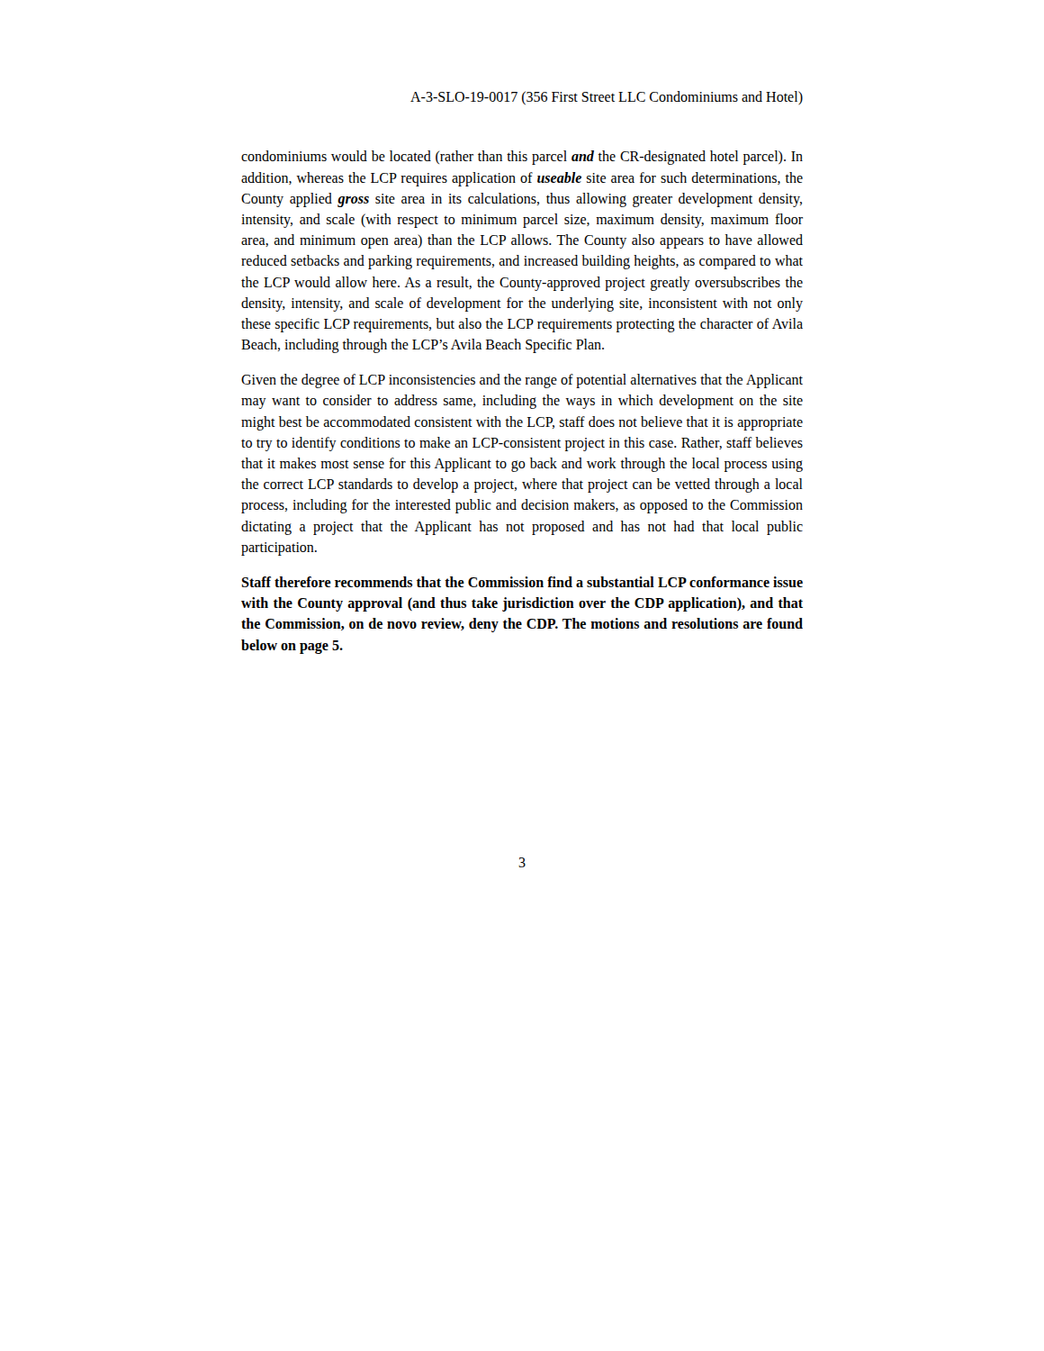A-3-SLO-19-0017 (356 First Street LLC Condominiums and Hotel)
condominiums would be located (rather than this parcel and the CR-designated hotel parcel). In addition, whereas the LCP requires application of useable site area for such determinations, the County applied gross site area in its calculations, thus allowing greater development density, intensity, and scale (with respect to minimum parcel size, maximum density, maximum floor area, and minimum open area) than the LCP allows. The County also appears to have allowed reduced setbacks and parking requirements, and increased building heights, as compared to what the LCP would allow here. As a result, the County-approved project greatly oversubscribes the density, intensity, and scale of development for the underlying site, inconsistent with not only these specific LCP requirements, but also the LCP requirements protecting the character of Avila Beach, including through the LCP’s Avila Beach Specific Plan.
Given the degree of LCP inconsistencies and the range of potential alternatives that the Applicant may want to consider to address same, including the ways in which development on the site might best be accommodated consistent with the LCP, staff does not believe that it is appropriate to try to identify conditions to make an LCP-consistent project in this case. Rather, staff believes that it makes most sense for this Applicant to go back and work through the local process using the correct LCP standards to develop a project, where that project can be vetted through a local process, including for the interested public and decision makers, as opposed to the Commission dictating a project that the Applicant has not proposed and has not had that local public participation.
Staff therefore recommends that the Commission find a substantial LCP conformance issue with the County approval (and thus take jurisdiction over the CDP application), and that the Commission, on de novo review, deny the CDP. The motions and resolutions are found below on page 5.
3